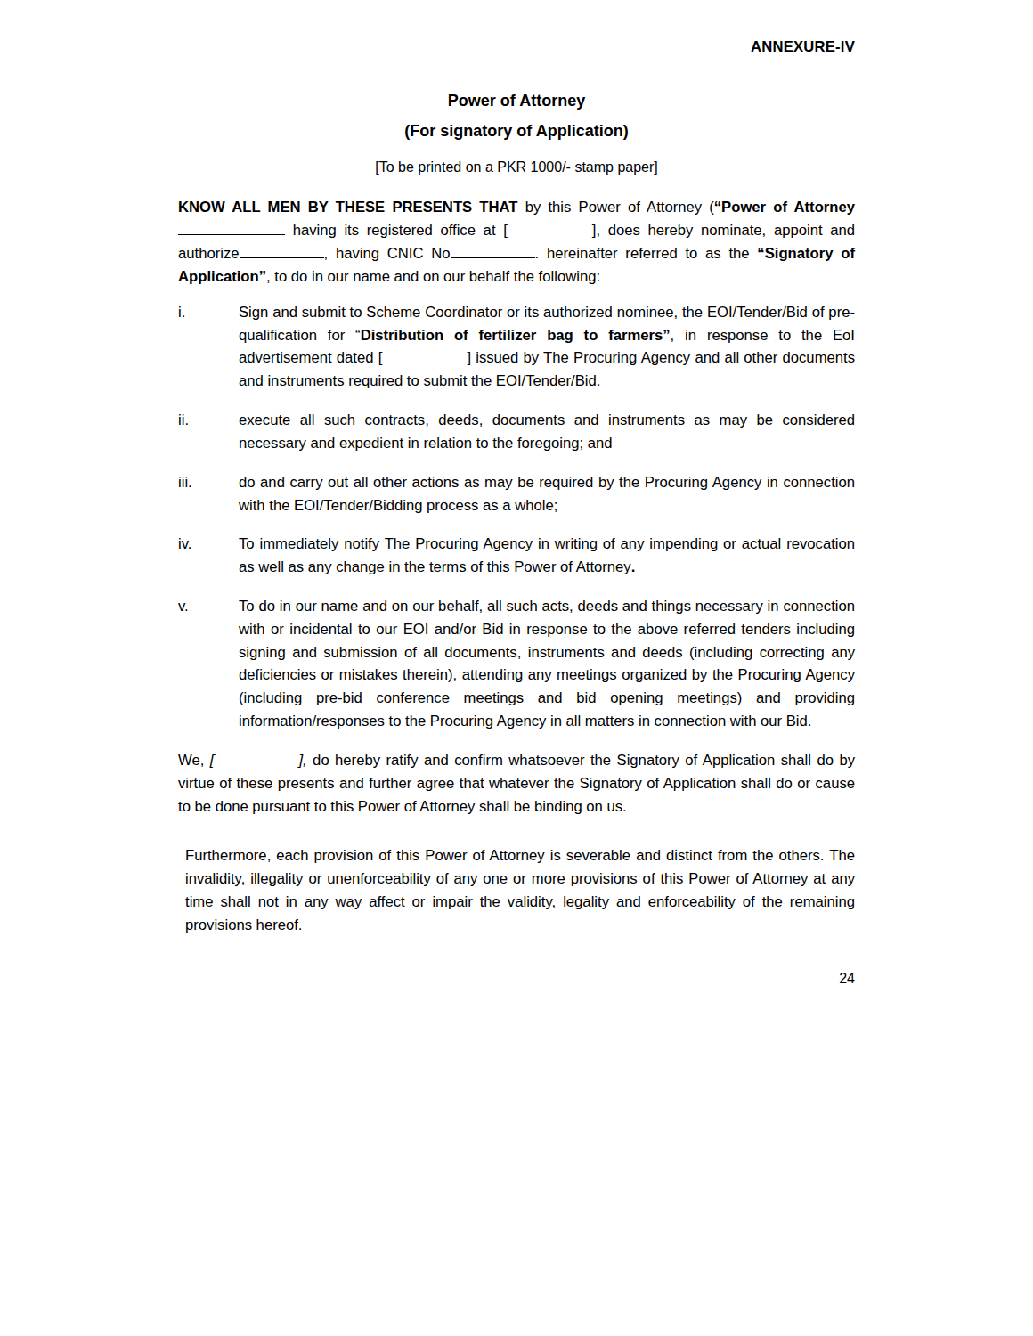ANNEXURE-IV
Power of Attorney
(For signatory of Application)
[To be printed on a PKR 1000/- stamp paper]
KNOW ALL MEN BY THESE PRESENTS THAT by this Power of Attorney (“Power of Attorney having its registered office at [ ], does hereby nominate, appoint and authorize , having CNIC No . hereinafter referred to as the “Signatory of Application”, to do in our name and on our behalf the following:
Sign and submit to Scheme Coordinator or its authorized nominee, the EOI/Tender/Bid of pre-qualification for “Distribution of fertilizer bag to farmers”, in response to the EoI advertisement dated [ ] issued by The Procuring Agency and all other documents and instruments required to submit the EOI/Tender/Bid.
execute all such contracts, deeds, documents and instruments as may be considered necessary and expedient in relation to the foregoing; and
do and carry out all other actions as may be required by the Procuring Agency in connection with the EOI/Tender/Bidding process as a whole;
To immediately notify The Procuring Agency in writing of any impending or actual revocation as well as any change in the terms of this Power of Attorney.
To do in our name and on our behalf, all such acts, deeds and things necessary in connection with or incidental to our EOI and/or Bid in response to the above referred tenders including signing and submission of all documents, instruments and deeds (including correcting any deficiencies or mistakes therein), attending any meetings organized by the Procuring Agency (including pre-bid conference meetings and bid opening meetings) and providing information/responses to the Procuring Agency in all matters in connection with our Bid.
We, [ ], do hereby ratify and confirm whatsoever the Signatory of Application shall do by virtue of these presents and further agree that whatever the Signatory of Application shall do or cause to be done pursuant to this Power of Attorney shall be binding on us.
Furthermore, each provision of this Power of Attorney is severable and distinct from the others. The invalidity, illegality or unenforceability of any one or more provisions of this Power of Attorney at any time shall not in any way affect or impair the validity, legality and enforceability of the remaining provisions hereof.
24